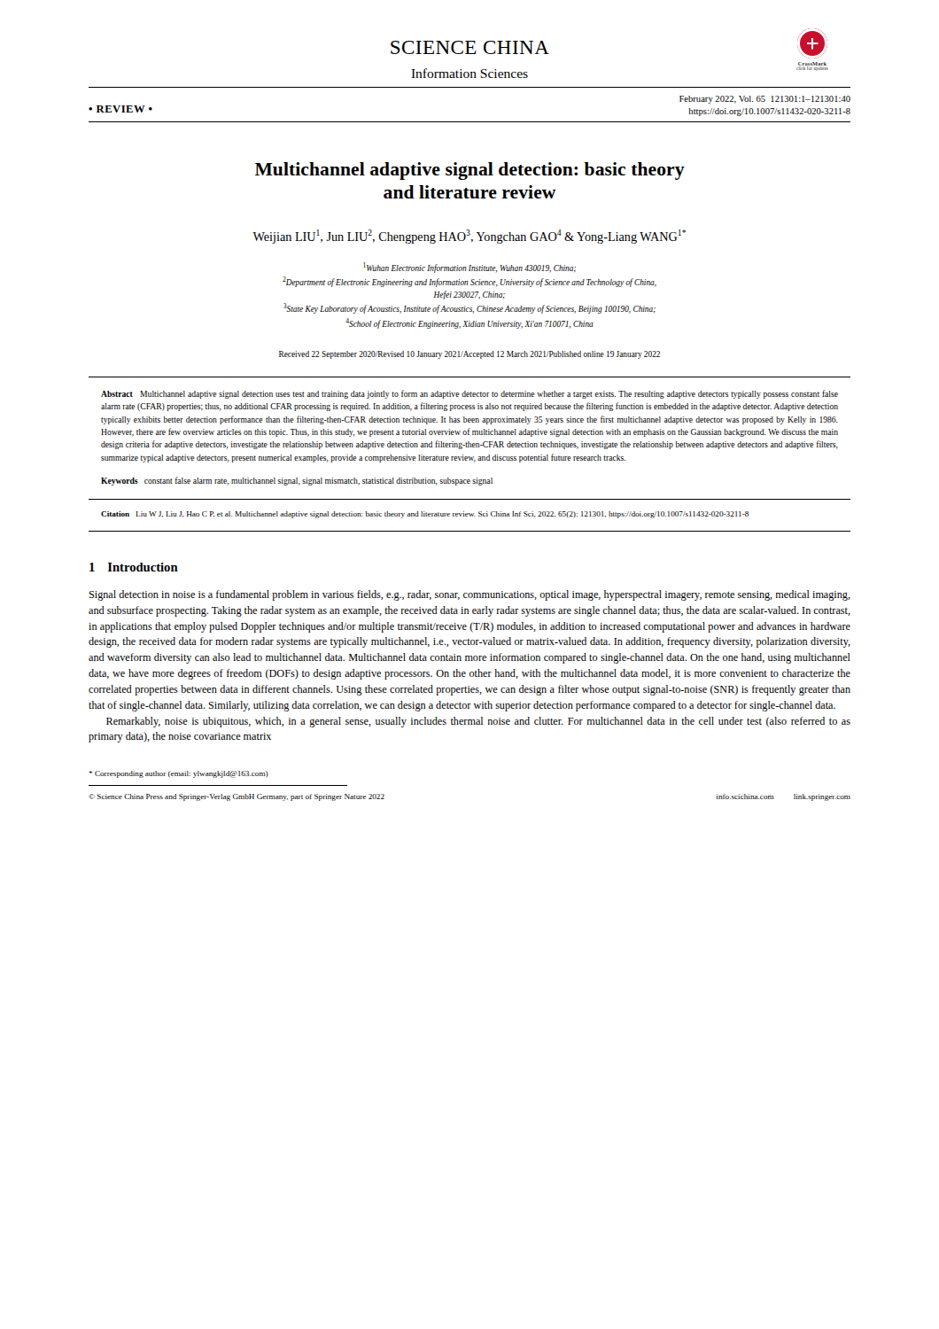CrossMark
click for updates
SCIENCE CHINA
Information Sciences
• REVIEW •
February 2022, Vol. 65 121301:1–121301:40
https://doi.org/10.1007/s11432-020-3211-8
Multichannel adaptive signal detection: basic theory
and literature review
Weijian LIU1, Jun LIU2, Chengpeng HAO3, Yongchan GAO4 & Yong-Liang WANG1*
1Wuhan Electronic Information Institute, Wuhan 430019, China;
2Department of Electronic Engineering and Information Science, University of Science and Technology of China,
Hefei 230027, China;
3State Key Laboratory of Acoustics, Institute of Acoustics, Chinese Academy of Sciences, Beijing 100190, China;
4School of Electronic Engineering, Xidian University, Xi'an 710071, China
Received 22 September 2020/Revised 10 January 2021/Accepted 12 March 2021/Published online 19 January 2022
Abstract Multichannel adaptive signal detection uses test and training data jointly to form an adaptive detector to determine whether a target exists. The resulting adaptive detectors typically possess constant false alarm rate (CFAR) properties; thus, no additional CFAR processing is required. In addition, a filtering process is also not required because the filtering function is embedded in the adaptive detector. Adaptive detection typically exhibits better detection performance than the filtering-then-CFAR detection technique. It has been approximately 35 years since the first multichannel adaptive detector was proposed by Kelly in 1986. However, there are few overview articles on this topic. Thus, in this study, we present a tutorial overview of multichannel adaptive signal detection with an emphasis on the Gaussian background. We discuss the main design criteria for adaptive detectors, investigate the relationship between adaptive detection and filtering-then-CFAR detection techniques, investigate the relationship between adaptive detectors and adaptive filters, summarize typical adaptive detectors, present numerical examples, provide a comprehensive literature review, and discuss potential future research tracks.
Keywords constant false alarm rate, multichannel signal, signal mismatch, statistical distribution, subspace signal
Citation Liu W J, Liu J, Hao C P, et al. Multichannel adaptive signal detection: basic theory and literature review. Sci China Inf Sci, 2022, 65(2): 121301, https://doi.org/10.1007/s11432-020-3211-8
1 Introduction
Signal detection in noise is a fundamental problem in various fields, e.g., radar, sonar, communications, optical image, hyperspectral imagery, remote sensing, medical imaging, and subsurface prospecting. Taking the radar system as an example, the received data in early radar systems are single channel data; thus, the data are scalar-valued. In contrast, in applications that employ pulsed Doppler techniques and/or multiple transmit/receive (T/R) modules, in addition to increased computational power and advances in hardware design, the received data for modern radar systems are typically multichannel, i.e., vector-valued or matrix-valued data. In addition, frequency diversity, polarization diversity, and waveform diversity can also lead to multichannel data. Multichannel data contain more information compared to single-channel data. On the one hand, using multichannel data, we have more degrees of freedom (DOFs) to design adaptive processors. On the other hand, with the multichannel data model, it is more convenient to characterize the correlated properties between data in different channels. Using these correlated properties, we can design a filter whose output signal-to-noise (SNR) is frequently greater than that of single-channel data. Similarly, utilizing data correlation, we can design a detector with superior detection performance compared to a detector for single-channel data.
Remarkably, noise is ubiquitous, which, in a general sense, usually includes thermal noise and clutter. For multichannel data in the cell under test (also referred to as primary data), the noise covariance matrix
* Corresponding author (email: ylwangkjld@163.com)
© Science China Press and Springer-Verlag GmbH Germany, part of Springer Nature 2022
info.scichina.com link.springer.com